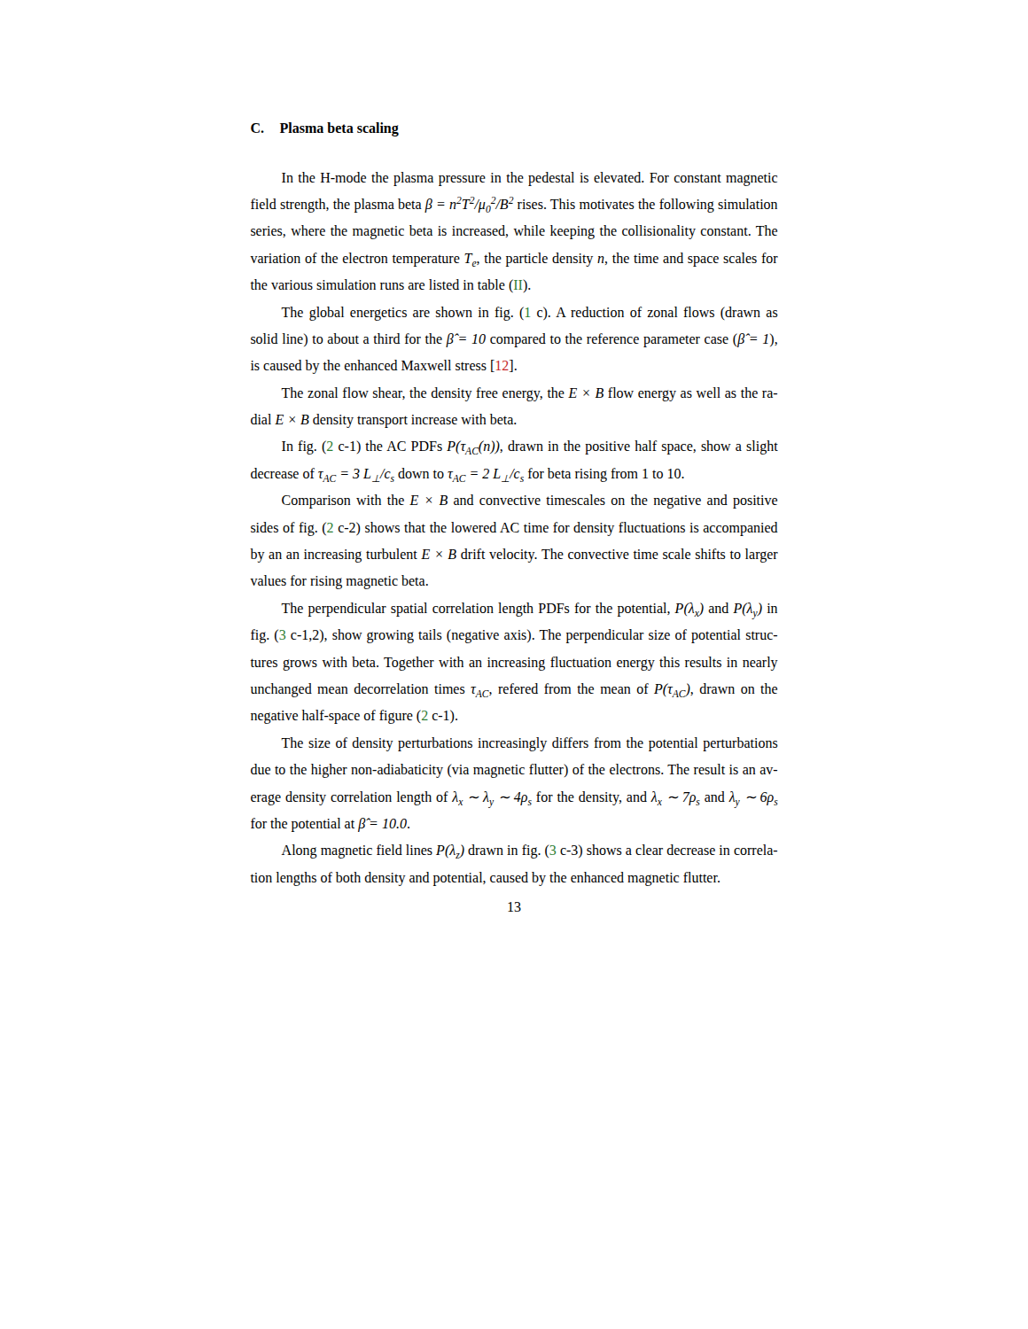C. Plasma beta scaling
In the H-mode the plasma pressure in the pedestal is elevated. For constant magnetic field strength, the plasma beta β = n2T2/μ02/B2 rises. This motivates the following simulation series, where the magnetic beta is increased, while keeping the collisionality constant. The variation of the electron temperature Te, the particle density n, the time and space scales for the various simulation runs are listed in table (II).
The global energetics are shown in fig. (1 c). A reduction of zonal flows (drawn as solid line) to about a third for the β̂ = 10 compared to the reference parameter case (β̂ = 1), is caused by the enhanced Maxwell stress [12].
The zonal flow shear, the density free energy, the E × B flow energy as well as the radial E × B density transport increase with beta.
In fig. (2 c-1) the AC PDFs P(τAC(n)), drawn in the positive half space, show a slight decrease of τAC = 3 L⊥/cs down to τAC = 2 L⊥/cs for beta rising from 1 to 10.
Comparison with the E × B and convective timescales on the negative and positive sides of fig. (2 c-2) shows that the lowered AC time for density fluctuations is accompanied by an an increasing turbulent E × B drift velocity. The convective time scale shifts to larger values for rising magnetic beta.
The perpendicular spatial correlation length PDFs for the potential, P(λx) and P(λy) in fig. (3 c-1,2), show growing tails (negative axis). The perpendicular size of potential structures grows with beta. Together with an increasing fluctuation energy this results in nearly unchanged mean decorrelation times τAC, refered from the mean of P(τAC), drawn on the negative half-space of figure (2 c-1).
The size of density perturbations increasingly differs from the potential perturbations due to the higher non-adiabaticity (via magnetic flutter) of the electrons. The result is an average density correlation length of λx ∼ λy ∼ 4ρs for the density, and λx ∼ 7ρs and λy ∼ 6ρs for the potential at β̂ = 10.0.
Along magnetic field lines P(λz) drawn in fig. (3 c-3) shows a clear decrease in correlation lengths of both density and potential, caused by the enhanced magnetic flutter.
13